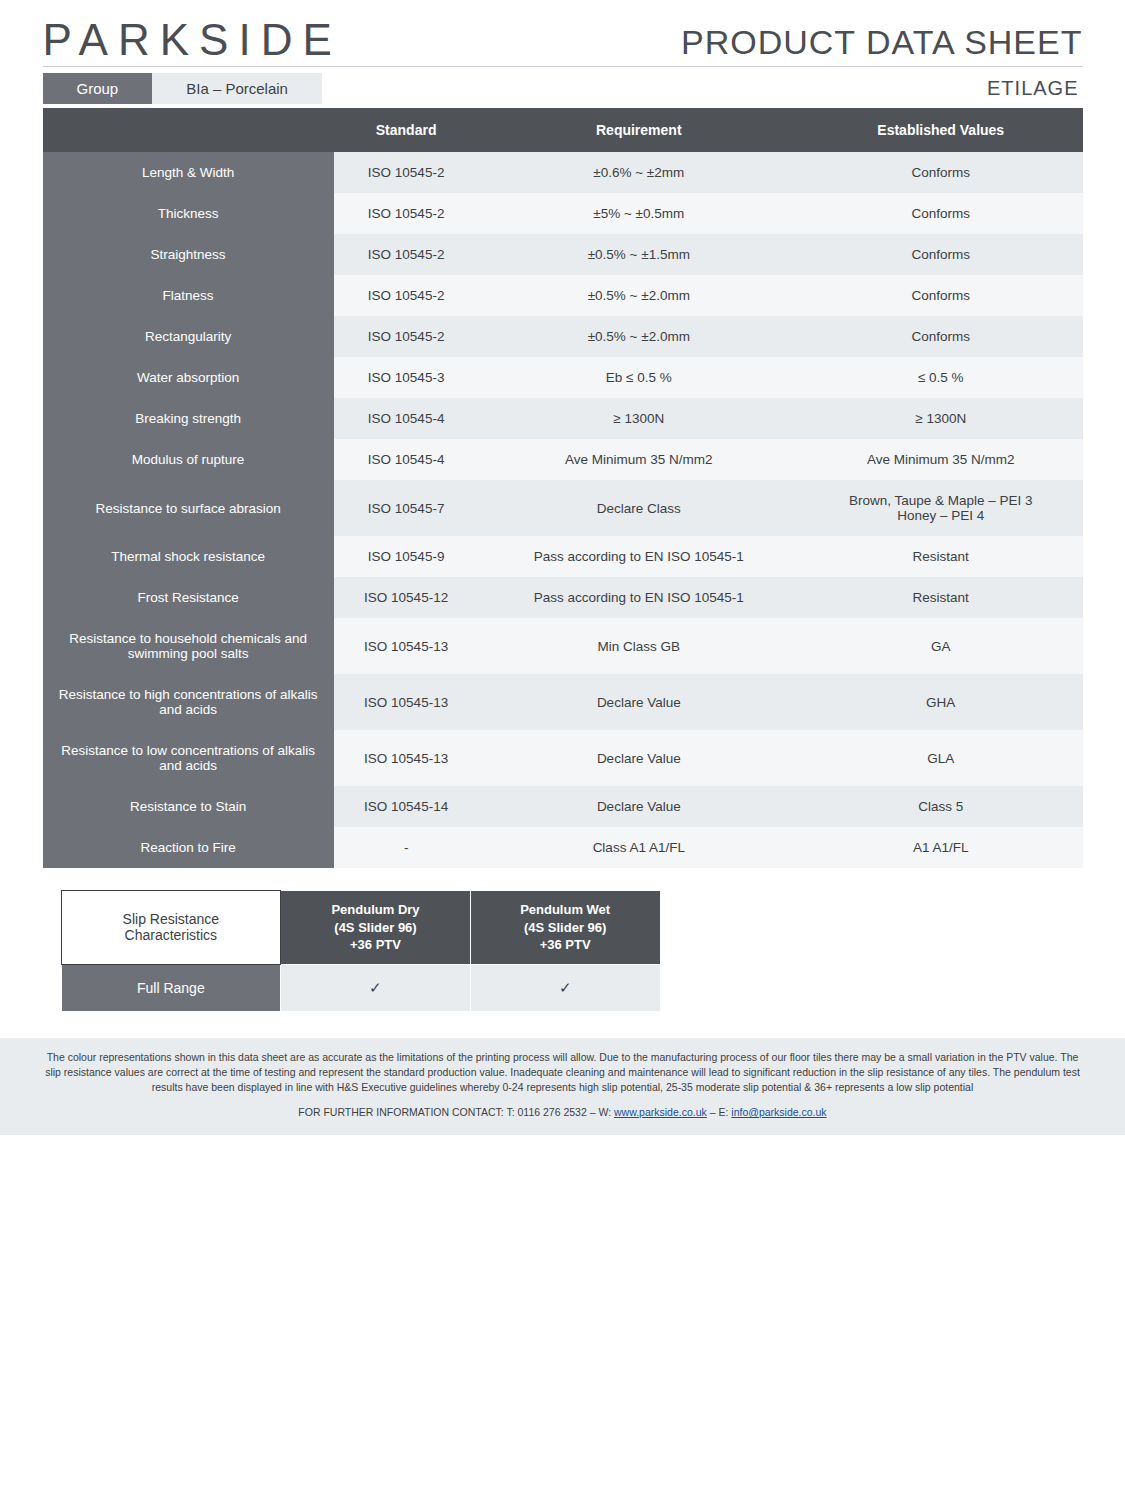PARKSIDE
PRODUCT DATA SHEET
Group
BIa – Porcelain
ETILAGE
| | Standard | Requirement | Established Values |
| --- | --- | --- | --- |
| Length & Width | ISO 10545-2 | ±0.6% ~ ±2mm | Conforms |
| Thickness | ISO 10545-2 | ±5% ~ ±0.5mm | Conforms |
| Straightness | ISO 10545-2 | ±0.5% ~ ±1.5mm | Conforms |
| Flatness | ISO 10545-2 | ±0.5% ~ ±2.0mm | Conforms |
| Rectangularity | ISO 10545-2 | ±0.5% ~ ±2.0mm | Conforms |
| Water absorption | ISO 10545-3 | Eb ≤ 0.5 % | ≤ 0.5 % |
| Breaking strength | ISO 10545-4 | ≥ 1300N | ≥ 1300N |
| Modulus of rupture | ISO 10545-4 | Ave Minimum 35 N/mm2 | Ave Minimum 35 N/mm2 |
| Resistance to surface abrasion | ISO 10545-7 | Declare Class | Brown, Taupe & Maple – PEI 3 Honey – PEI 4 |
| Thermal shock resistance | ISO 10545-9 | Pass according to EN ISO 10545-1 | Resistant |
| Frost Resistance | ISO 10545-12 | Pass according to EN ISO 10545-1 | Resistant |
| Resistance to household chemicals and swimming pool salts | ISO 10545-13 | Min Class GB | GA |
| Resistance to high concentrations of alkalis and acids | ISO 10545-13 | Declare Value | GHA |
| Resistance to low concentrations of alkalis and acids | ISO 10545-13 | Declare Value | GLA |
| Resistance to Stain | ISO 10545-14 | Declare Value | Class 5 |
| Reaction to Fire | - | Class A1 A1/FL | A1 A1/FL |
| Slip Resistance Characteristics | Pendulum Dry (4S Slider 96) +36 PTV | Pendulum Wet (4S Slider 96) +36 PTV |
| --- | --- | --- |
| Full Range | ✓ | ✓ |
The colour representations shown in this data sheet are as accurate as the limitations of the printing process will allow. Due to the manufacturing process of our floor tiles there may be a small variation in the PTV value. The slip resistance values are correct at the time of testing and represent the standard production value. Inadequate cleaning and maintenance will lead to significant reduction in the slip resistance of any tiles. The pendulum test results have been displayed in line with H&S Executive guidelines whereby 0-24 represents high slip potential, 25-35 moderate slip potential & 36+ represents a low slip potential
FOR FURTHER INFORMATION CONTACT: T: 0116 276 2532 – W: www.parkside.co.uk – E: info@parkside.co.uk